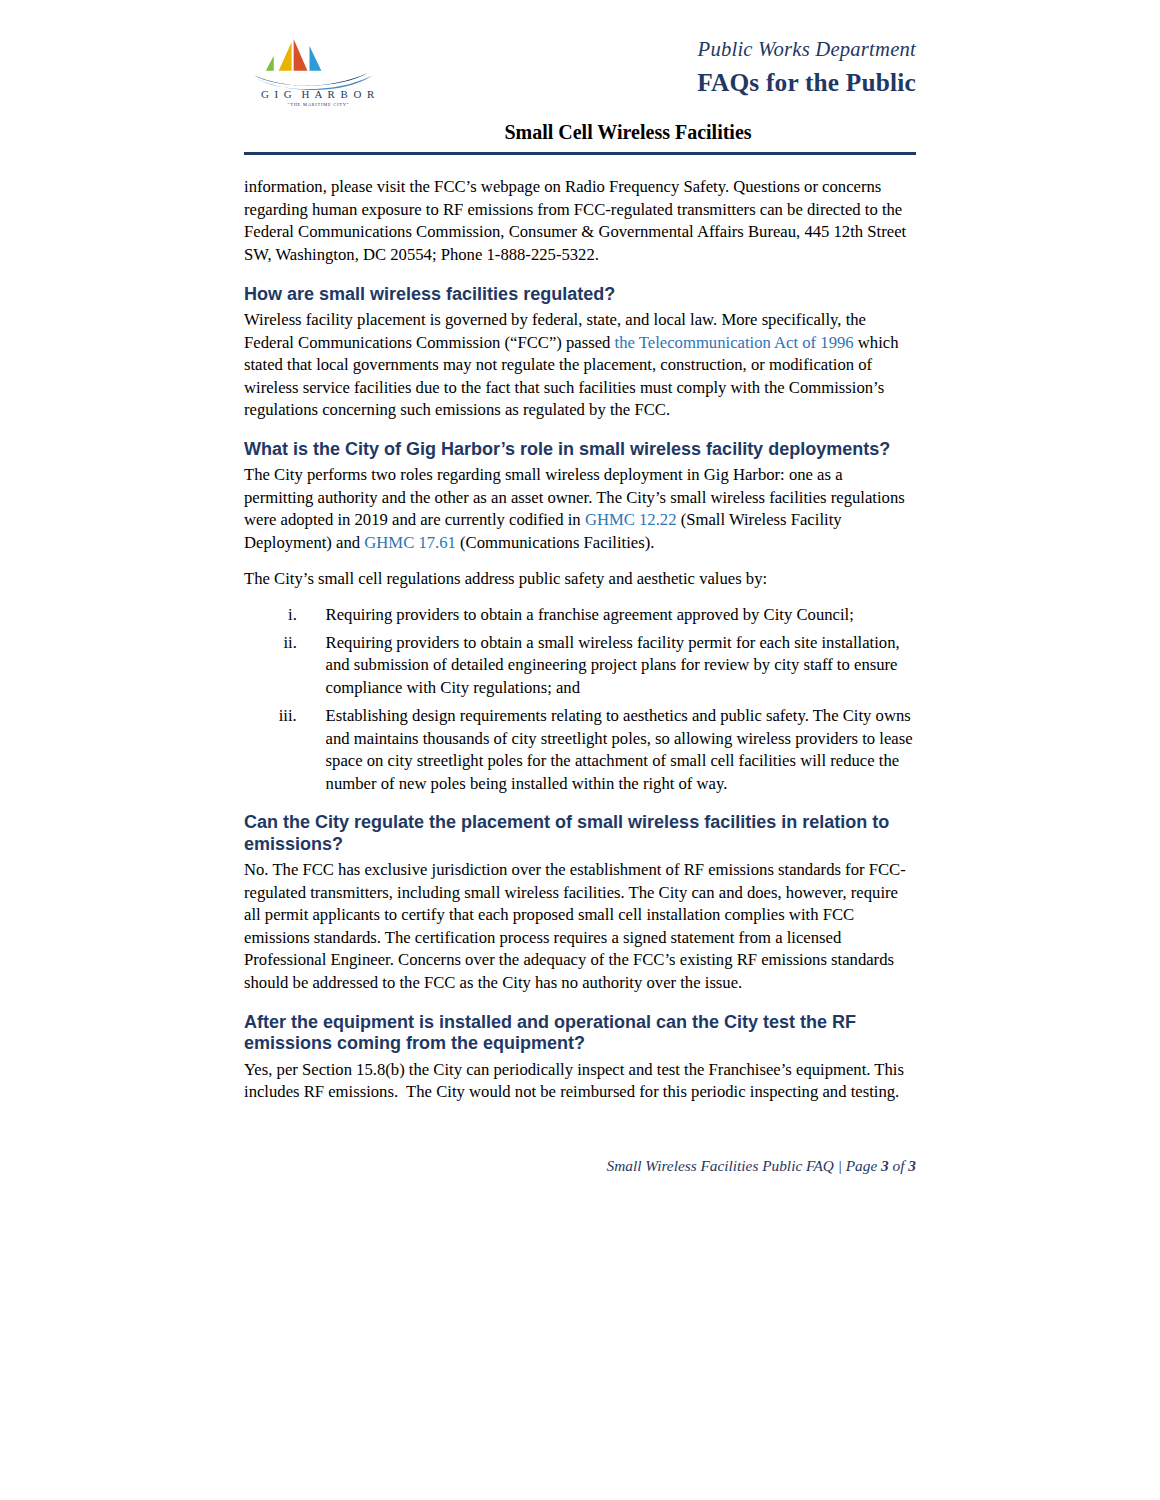G I G H A R B O R “THE MARITIME CITY”
Public Works Department
FAQs for the Public
Small Cell Wireless Facilities
information, please visit the FCC’s webpage on Radio Frequency Safety. Questions or concerns regarding human exposure to RF emissions from FCC-regulated transmitters can be directed to the Federal Communications Commission, Consumer & Governmental Affairs Bureau, 445 12th Street SW, Washington, DC 20554; Phone 1-888-225-5322.
How are small wireless facilities regulated?
Wireless facility placement is governed by federal, state, and local law. More specifically, the Federal Communications Commission (“FCC”) passed the Telecommunication Act of 1996 which stated that local governments may not regulate the placement, construction, or modification of wireless service facilities due to the fact that such facilities must comply with the Commission’s regulations concerning such emissions as regulated by the FCC.
What is the City of Gig Harbor’s role in small wireless facility deployments?
The City performs two roles regarding small wireless deployment in Gig Harbor: one as a permitting authority and the other as an asset owner. The City’s small wireless facilities regulations were adopted in 2019 and are currently codified in GHMC 12.22 (Small Wireless Facility Deployment) and GHMC 17.61 (Communications Facilities).
The City’s small cell regulations address public safety and aesthetic values by:
i. Requiring providers to obtain a franchise agreement approved by City Council;
ii. Requiring providers to obtain a small wireless facility permit for each site installation, and submission of detailed engineering project plans for review by city staff to ensure compliance with City regulations; and
iii. Establishing design requirements relating to aesthetics and public safety. The City owns and maintains thousands of city streetlight poles, so allowing wireless providers to lease space on city streetlight poles for the attachment of small cell facilities will reduce the number of new poles being installed within the right of way.
Can the City regulate the placement of small wireless facilities in relation to emissions?
No. The FCC has exclusive jurisdiction over the establishment of RF emissions standards for FCC-regulated transmitters, including small wireless facilities. The City can and does, however, require all permit applicants to certify that each proposed small cell installation complies with FCC emissions standards. The certification process requires a signed statement from a licensed Professional Engineer. Concerns over the adequacy of the FCC’s existing RF emissions standards should be addressed to the FCC as the City has no authority over the issue.
After the equipment is installed and operational can the City test the RF emissions coming from the equipment?
Yes, per Section 15.8(b) the City can periodically inspect and test the Franchisee’s equipment. This includes RF emissions. The City would not be reimbursed for this periodic inspecting and testing.
Small Wireless Facilities Public FAQ | Page 3 of 3